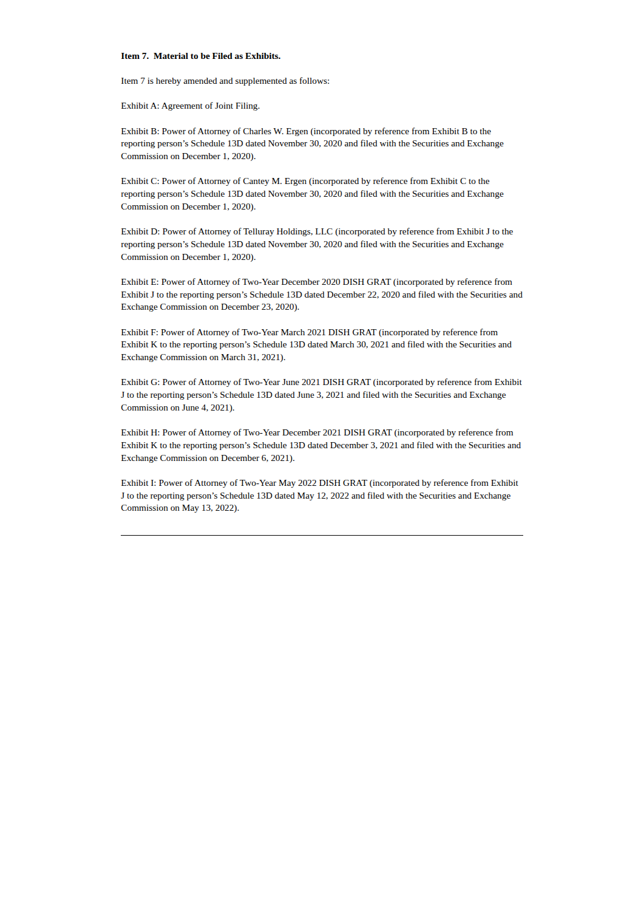Item 7. Material to be Filed as Exhibits.
Item 7 is hereby amended and supplemented as follows:
Exhibit A: Agreement of Joint Filing.
Exhibit B: Power of Attorney of Charles W. Ergen (incorporated by reference from Exhibit B to the reporting person’s Schedule 13D dated November 30, 2020 and filed with the Securities and Exchange Commission on December 1, 2020).
Exhibit C: Power of Attorney of Cantey M. Ergen (incorporated by reference from Exhibit C to the reporting person’s Schedule 13D dated November 30, 2020 and filed with the Securities and Exchange Commission on December 1, 2020).
Exhibit D: Power of Attorney of Telluray Holdings, LLC (incorporated by reference from Exhibit J to the reporting person’s Schedule 13D dated November 30, 2020 and filed with the Securities and Exchange Commission on December 1, 2020).
Exhibit E: Power of Attorney of Two-Year December 2020 DISH GRAT (incorporated by reference from Exhibit J to the reporting person’s Schedule 13D dated December 22, 2020 and filed with the Securities and Exchange Commission on December 23, 2020).
Exhibit F: Power of Attorney of Two-Year March 2021 DISH GRAT (incorporated by reference from Exhibit K to the reporting person’s Schedule 13D dated March 30, 2021 and filed with the Securities and Exchange Commission on March 31, 2021).
Exhibit G: Power of Attorney of Two-Year June 2021 DISH GRAT (incorporated by reference from Exhibit J to the reporting person’s Schedule 13D dated June 3, 2021 and filed with the Securities and Exchange Commission on June 4, 2021).
Exhibit H: Power of Attorney of Two-Year December 2021 DISH GRAT (incorporated by reference from Exhibit K to the reporting person’s Schedule 13D dated December 3, 2021 and filed with the Securities and Exchange Commission on December 6, 2021).
Exhibit I: Power of Attorney of Two-Year May 2022 DISH GRAT (incorporated by reference from Exhibit J to the reporting person’s Schedule 13D dated May 12, 2022 and filed with the Securities and Exchange Commission on May 13, 2022).